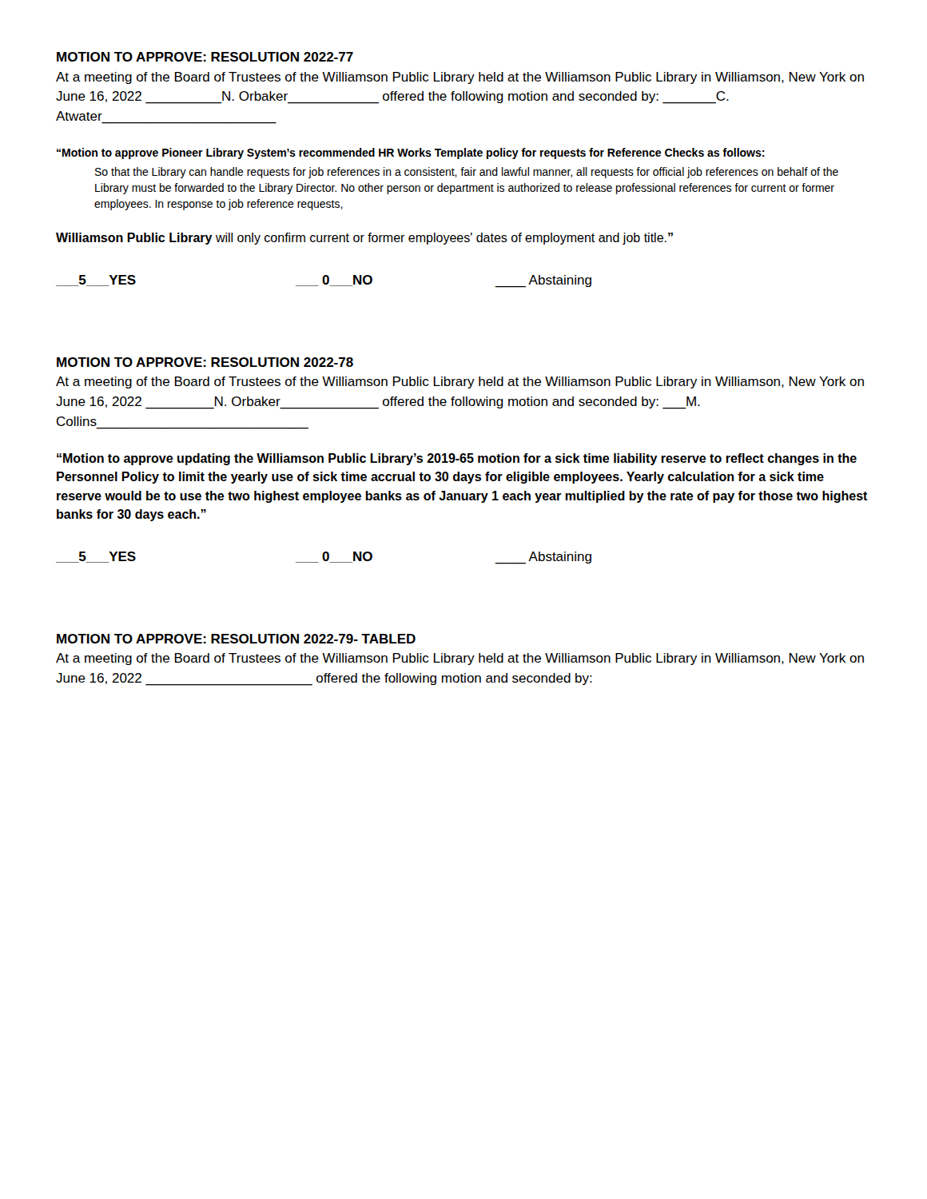MOTION TO APPROVE: RESOLUTION 2022-77
At a meeting of the Board of Trustees of the Williamson Public Library held at the Williamson Public Library in Williamson, New York on June 16, 2022 __________N. Orbaker____________ offered the following motion and seconded by: _______C. Atwater_______________________
“Motion to approve Pioneer Library System’s recommended HR Works Template policy for requests for Reference Checks as follows:
So that the Library can handle requests for job references in a consistent, fair and lawful manner, all requests for official job references on behalf of the Library must be forwarded to the Library Director. No other person or department is authorized to release professional references for current or former employees. In response to job reference requests,
Williamson Public Library will only confirm current or former employees' dates of employment and job title.”
___5___YES ___ 0___NO ____ Abstaining
MOTION TO APPROVE: RESOLUTION 2022-78
At a meeting of the Board of Trustees of the Williamson Public Library held at the Williamson Public Library in Williamson, New York on June 16, 2022 _________N. Orbaker_____________ offered the following motion and seconded by: ___M. Collins____________________________
“Motion to approve updating the Williamson Public Library’s 2019-65 motion for a sick time liability reserve to reflect changes in the Personnel Policy to limit the yearly use of sick time accrual to 30 days for eligible employees. Yearly calculation for a sick time reserve would be to use the two highest employee banks as of January 1 each year multiplied by the rate of pay for those two highest banks for 30 days each.”
___5___YES ___ 0___NO ____ Abstaining
MOTION TO APPROVE: RESOLUTION 2022-79- TABLED
At a meeting of the Board of Trustees of the Williamson Public Library held at the Williamson Public Library in Williamson, New York on June 16, 2022 ______________________ offered the following motion and seconded by: